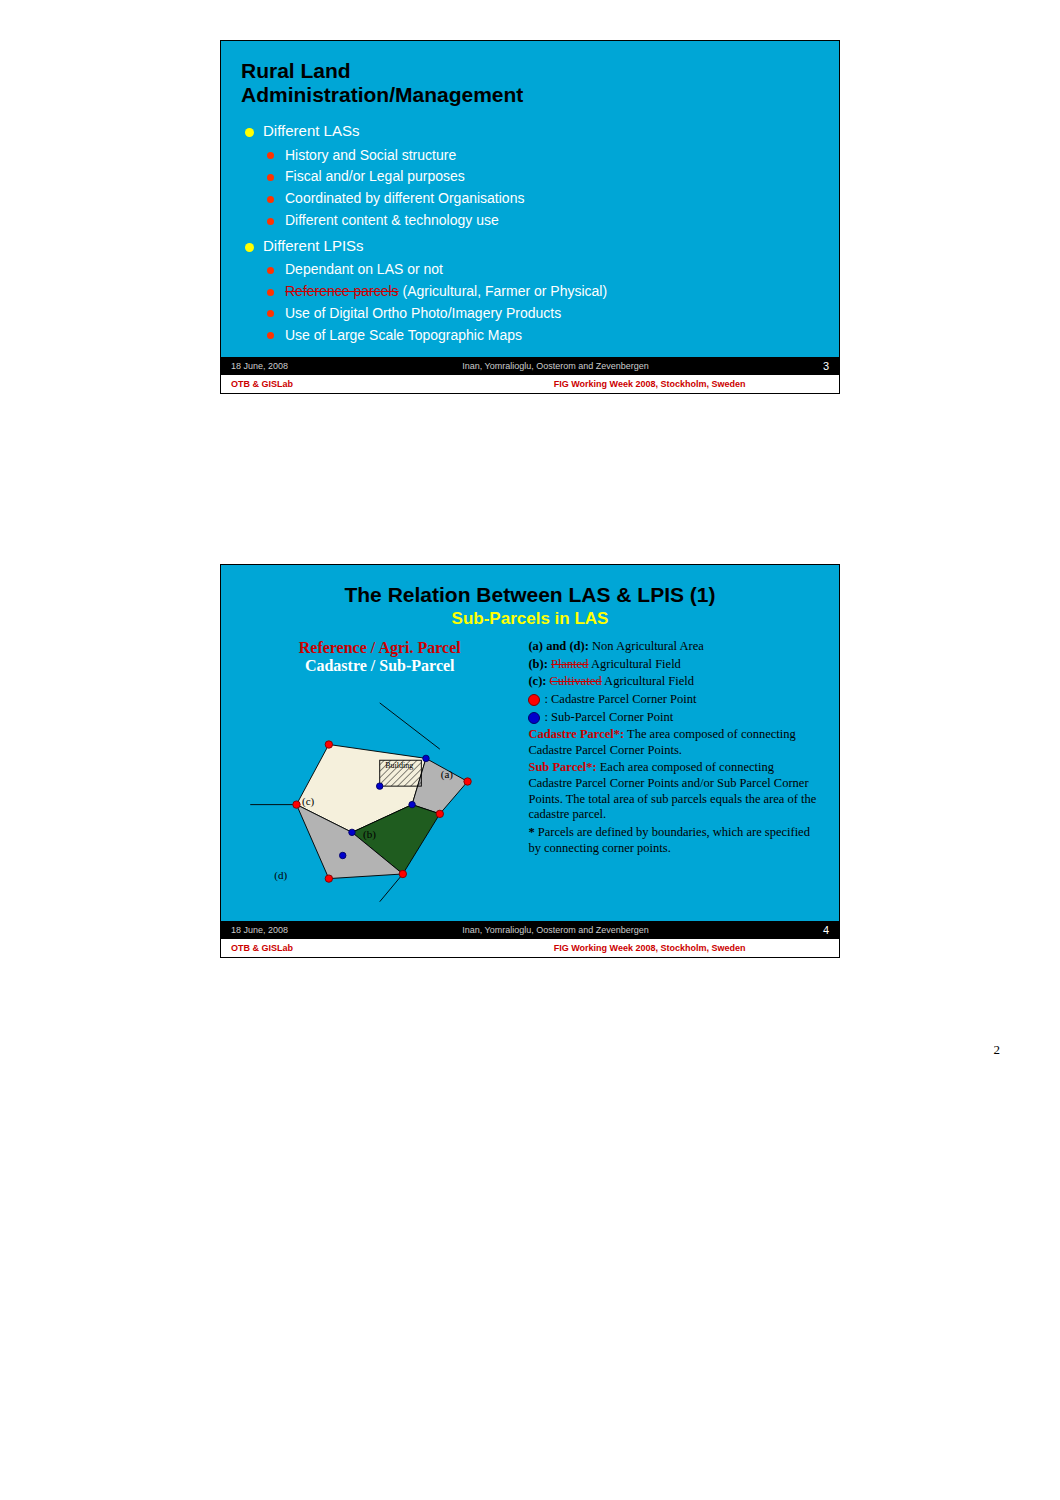Rural Land
Administration/Management
Different LASs
History and Social structure
Fiscal and/or Legal purposes
Coordinated by different Organisations
Different content & technology use
Different LPISs
Dependant on LAS or not
Reference parcels (Agricultural, Farmer or Physical)
Use of Digital Ortho Photo/Imagery Products
Use of Large Scale Topographic Maps
18 June, 2008 Inan, Yomralioglu, Oosterom and Zevenbergen 3
OTB & GISLab FIG Working Week 2008, Stockholm, Sweden
The Relation Between LAS & LPIS (1)
Sub-Parcels in LAS
Reference / Agri. Parcel
Cadastre / Sub-Parcel
Building (a) (b) (c) (d)
(a) and (d): Non Agricultural Area
(b): Planted Agricultural Field
(c): Cultivated Agricultural Field
: Cadastre Parcel Corner Point
: Sub-Parcel Corner Point
Cadastre Parcel*: The area composed of connecting Cadastre Parcel Corner Points.
Sub Parcel*: Each area composed of connecting Cadastre Parcel Corner Points and/or Sub Parcel Corner Points. The total area of sub parcels equals the area of the cadastre parcel.
* Parcels are defined by boundaries, which are specified by connecting corner points.
18 June, 2008 Inan, Yomralioglu, Oosterom and Zevenbergen 4
OTB & GISLab FIG Working Week 2008, Stockholm, Sweden
2